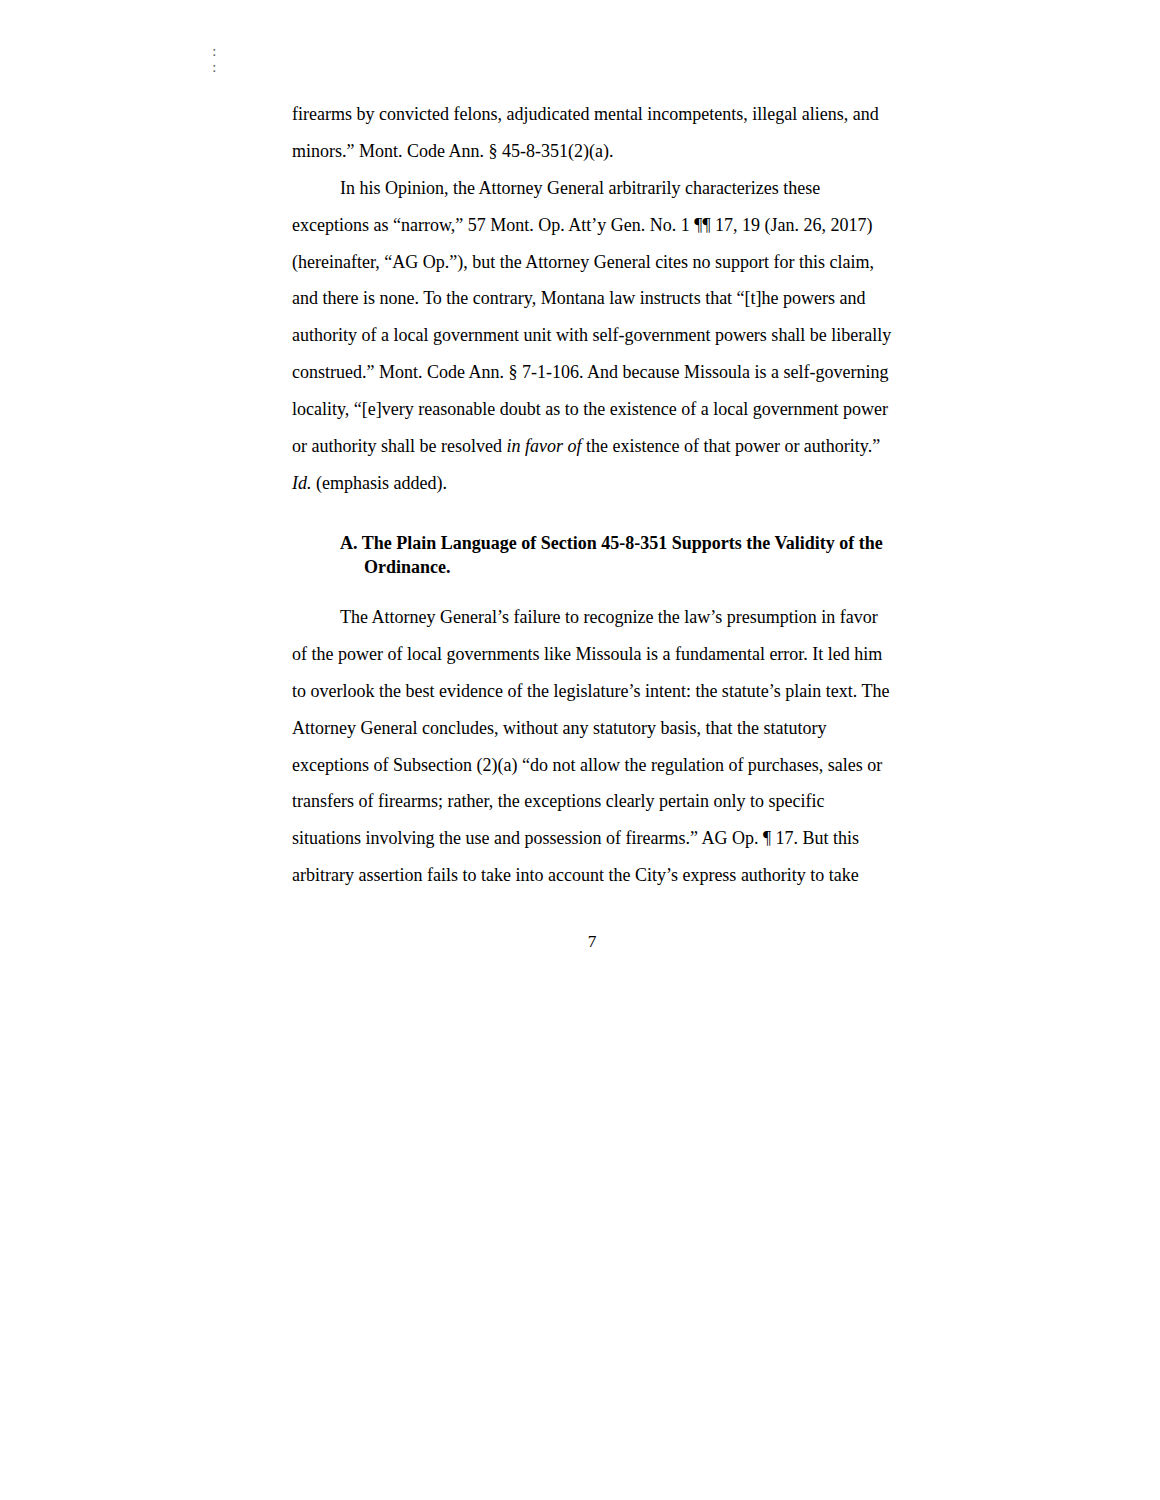: :
firearms by convicted felons, adjudicated mental incompetents, illegal aliens, and minors.” Mont. Code Ann. § 45-8-351(2)(a).
In his Opinion, the Attorney General arbitrarily characterizes these exceptions as “narrow,” 57 Mont. Op. Att’y Gen. No. 1 ¶¶ 17, 19 (Jan. 26, 2017) (hereinafter, “AG Op.”), but the Attorney General cites no support for this claim, and there is none. To the contrary, Montana law instructs that “[t]he powers and authority of a local government unit with self-government powers shall be liberally construed.” Mont. Code Ann. § 7-1-106. And because Missoula is a self-governing locality, “[e]very reasonable doubt as to the existence of a local government power or authority shall be resolved in favor of the existence of that power or authority.” Id. (emphasis added).
A. The Plain Language of Section 45-8-351 Supports the Validity of the Ordinance.
The Attorney General’s failure to recognize the law’s presumption in favor of the power of local governments like Missoula is a fundamental error. It led him to overlook the best evidence of the legislature’s intent: the statute’s plain text. The Attorney General concludes, without any statutory basis, that the statutory exceptions of Subsection (2)(a) “do not allow the regulation of purchases, sales or transfers of firearms; rather, the exceptions clearly pertain only to specific situations involving the use and possession of firearms.” AG Op. ¶ 17. But this arbitrary assertion fails to take into account the City’s express authority to take
7